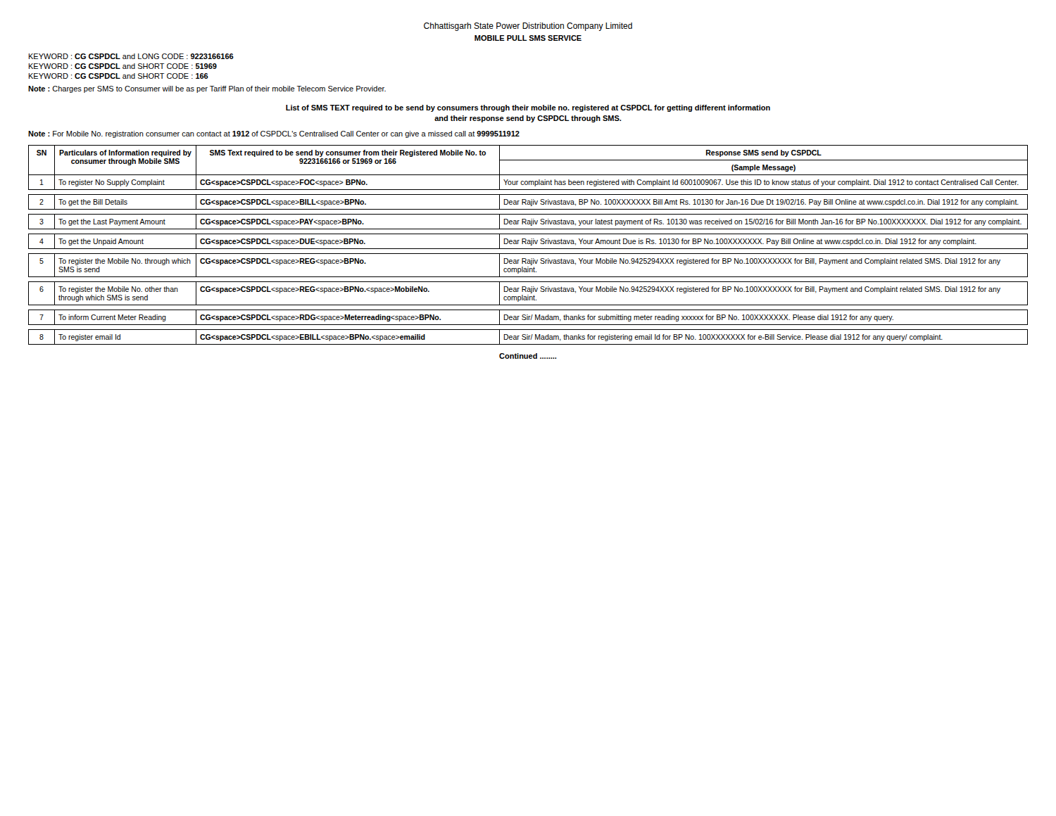Chhattisgarh State Power Distribution Company Limited
MOBILE PULL SMS SERVICE
KEYWORD : CG CSPDCL and LONG CODE : 9223166166
KEYWORD : CG CSPDCL and SHORT CODE : 51969
KEYWORD : CG CSPDCL and SHORT CODE : 166
Note : Charges per SMS to Consumer will be as per Tariff Plan of their mobile Telecom Service Provider.
List of SMS TEXT required to be send by consumers through their mobile no. registered at CSPDCL for getting different information
and their response send by CSPDCL through SMS.
Note : For Mobile No. registration consumer can contact at 1912 of CSPDCL's Centralised Call Center or can give a missed call at 9999511912
| SN | Particulars of Information required by consumer through Mobile SMS | SMS Text required to be send by consumer from their Registered Mobile No. to 9223166166 or 51969 or 166 | Response SMS send by CSPDCL |
| --- | --- | --- | --- |
| (Sample Message) |
| 1 | To register No Supply Complaint | CG<space>CSPDCL <space> FOC <space> BPNo. | Your complaint has been registered with Complaint Id 6001009067. Use this ID to know status of your complaint. Dial 1912 to contact Centralised Call Center. |
| 2 | To get the Bill Details | CG<space>CSPDCL <space> BILL <space> BPNo. | Dear Rajiv Srivastava, BP No. 100XXXXXXX Bill Amt Rs. 10130 for Jan-16 Due Dt 19/02/16. Pay Bill Online at www.cspdcl.co.in. Dial 1912 for any complaint. |
| 3 | To get the Last Payment Amount | CG<space>CSPDCL <space> PAY <space> BPNo. | Dear Rajiv Srivastava, your latest payment of Rs. 10130 was received on 15/02/16 for Bill Month Jan-16 for BP No.100XXXXXXX. Dial 1912 for any complaint. |
| 4 | To get the Unpaid Amount | CG<space>CSPDCL <space> DUE <space> BPNo. | Dear Rajiv Srivastava, Your Amount Due is Rs. 10130 for BP No.100XXXXXXX. Pay Bill Online at www.cspdcl.co.in. Dial 1912 for any complaint. |
| 5 | To register the Mobile No. through which SMS is send | CG<space>CSPDCL <space> REG <space> BPNo. | Dear Rajiv Srivastava, Your Mobile No.9425294XXX registered for BP No.100XXXXXXX for Bill, Payment and Complaint related SMS. Dial 1912 for any complaint. |
| 6 | To register the Mobile No. other than through which SMS is send | CG<space>CSPDCL <space> REG <space> BPNo. <space> MobileNo. | Dear Rajiv Srivastava, Your Mobile No.9425294XXX registered for BP No.100XXXXXXX for Bill, Payment and Complaint related SMS. Dial 1912 for any complaint. |
| 7 | To inform Current Meter Reading | CG<space>CSPDCL <space> RDG <space> Meterreading <space> BPNo. | Dear Sir/ Madam, thanks for submitting meter reading xxxxxx for BP No. 100XXXXXXX. Please dial 1912 for any query. |
| 8 | To register email Id | CG<space>CSPDCL <space> EBILL <space> BPNo. <space> emailid | Dear Sir/ Madam, thanks for registering email Id for BP No. 100XXXXXXX for e-Bill Service. Please dial 1912 for any query/ complaint. |
Continued ........